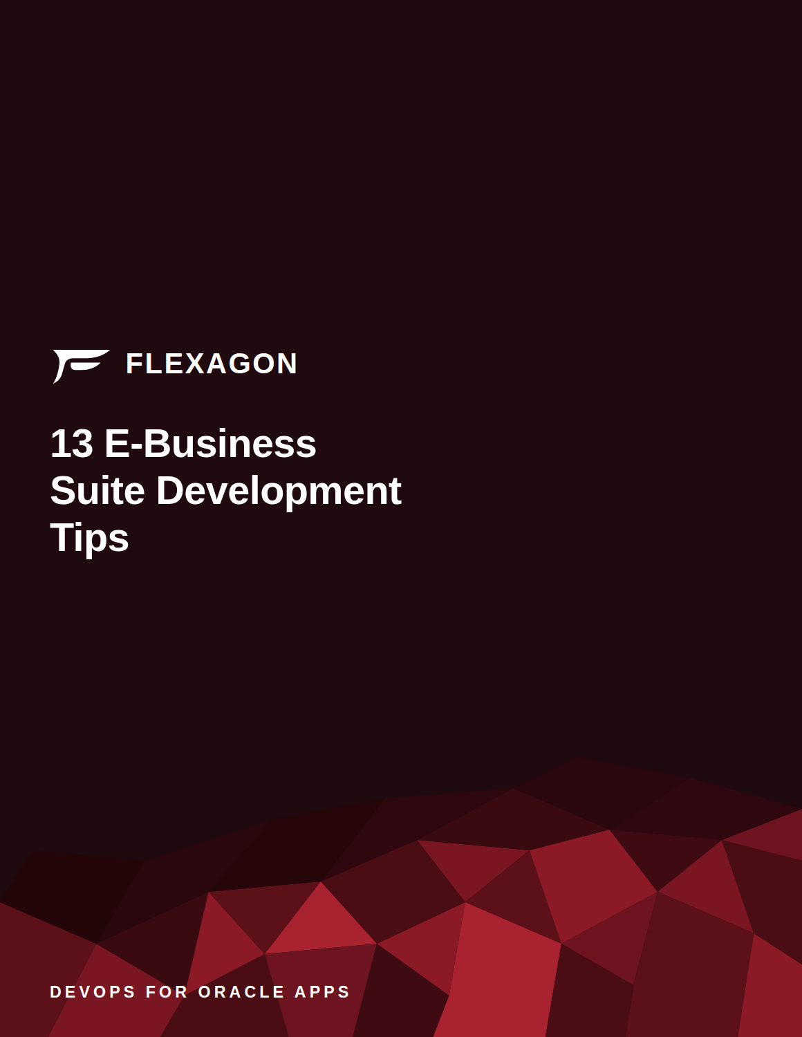FLEXAGON
13 E-Business Suite Development Tips
DevOps for Oracle Apps